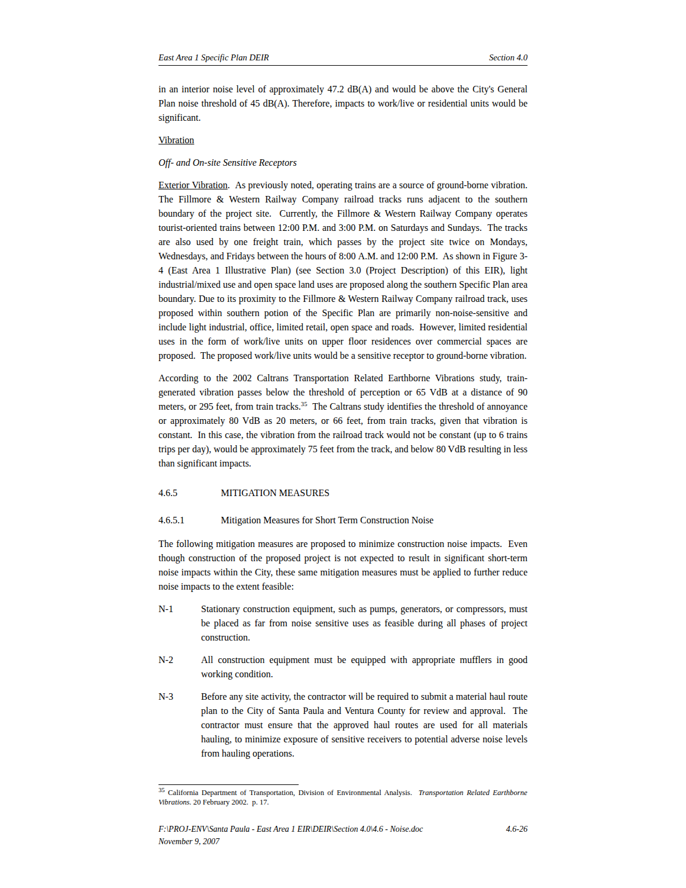East Area 1 Specific Plan DEIR
Section 4.0
in an interior noise level of approximately 47.2 dB(A) and would be above the City's General Plan noise threshold of 45 dB(A). Therefore, impacts to work/live or residential units would be significant.
Vibration
Off- and On-site Sensitive Receptors
Exterior Vibration. As previously noted, operating trains are a source of ground-borne vibration. The Fillmore & Western Railway Company railroad tracks runs adjacent to the southern boundary of the project site. Currently, the Fillmore & Western Railway Company operates tourist-oriented trains between 12:00 P.M. and 3:00 P.M. on Saturdays and Sundays. The tracks are also used by one freight train, which passes by the project site twice on Mondays, Wednesdays, and Fridays between the hours of 8:00 A.M. and 12:00 P.M. As shown in Figure 3-4 (East Area 1 Illustrative Plan) (see Section 3.0 (Project Description) of this EIR), light industrial/mixed use and open space land uses are proposed along the southern Specific Plan area boundary. Due to its proximity to the Fillmore & Western Railway Company railroad track, uses proposed within southern potion of the Specific Plan are primarily non-noise-sensitive and include light industrial, office, limited retail, open space and roads. However, limited residential uses in the form of work/live units on upper floor residences over commercial spaces are proposed. The proposed work/live units would be a sensitive receptor to ground-borne vibration.
According to the 2002 Caltrans Transportation Related Earthborne Vibrations study, train-generated vibration passes below the threshold of perception or 65 VdB at a distance of 90 meters, or 295 feet, from train tracks.35 The Caltrans study identifies the threshold of annoyance or approximately 80 VdB as 20 meters, or 66 feet, from train tracks, given that vibration is constant. In this case, the vibration from the railroad track would not be constant (up to 6 trains trips per day), would be approximately 75 feet from the track, and below 80 VdB resulting in less than significant impacts.
4.6.5 MITIGATION MEASURES
4.6.5.1 Mitigation Measures for Short Term Construction Noise
The following mitigation measures are proposed to minimize construction noise impacts. Even though construction of the proposed project is not expected to result in significant short-term noise impacts within the City, these same mitigation measures must be applied to further reduce noise impacts to the extent feasible:
N-1
Stationary construction equipment, such as pumps, generators, or compressors, must be placed as far from noise sensitive uses as feasible during all phases of project construction.
N-2
All construction equipment must be equipped with appropriate mufflers in good working condition.
N-3
Before any site activity, the contractor will be required to submit a material haul route plan to the City of Santa Paula and Ventura County for review and approval. The contractor must ensure that the approved haul routes are used for all materials hauling, to minimize exposure of sensitive receivers to potential adverse noise levels from hauling operations.
35 California Department of Transportation, Division of Environmental Analysis. Transportation Related Earthborne Vibrations. 20 February 2002. p. 17.
F:\PROJ-ENV\Santa Paula - East Area 1 EIR\DEIR\Section 4.0\4.6 - Noise.doc
November 9, 2007
4.6-26